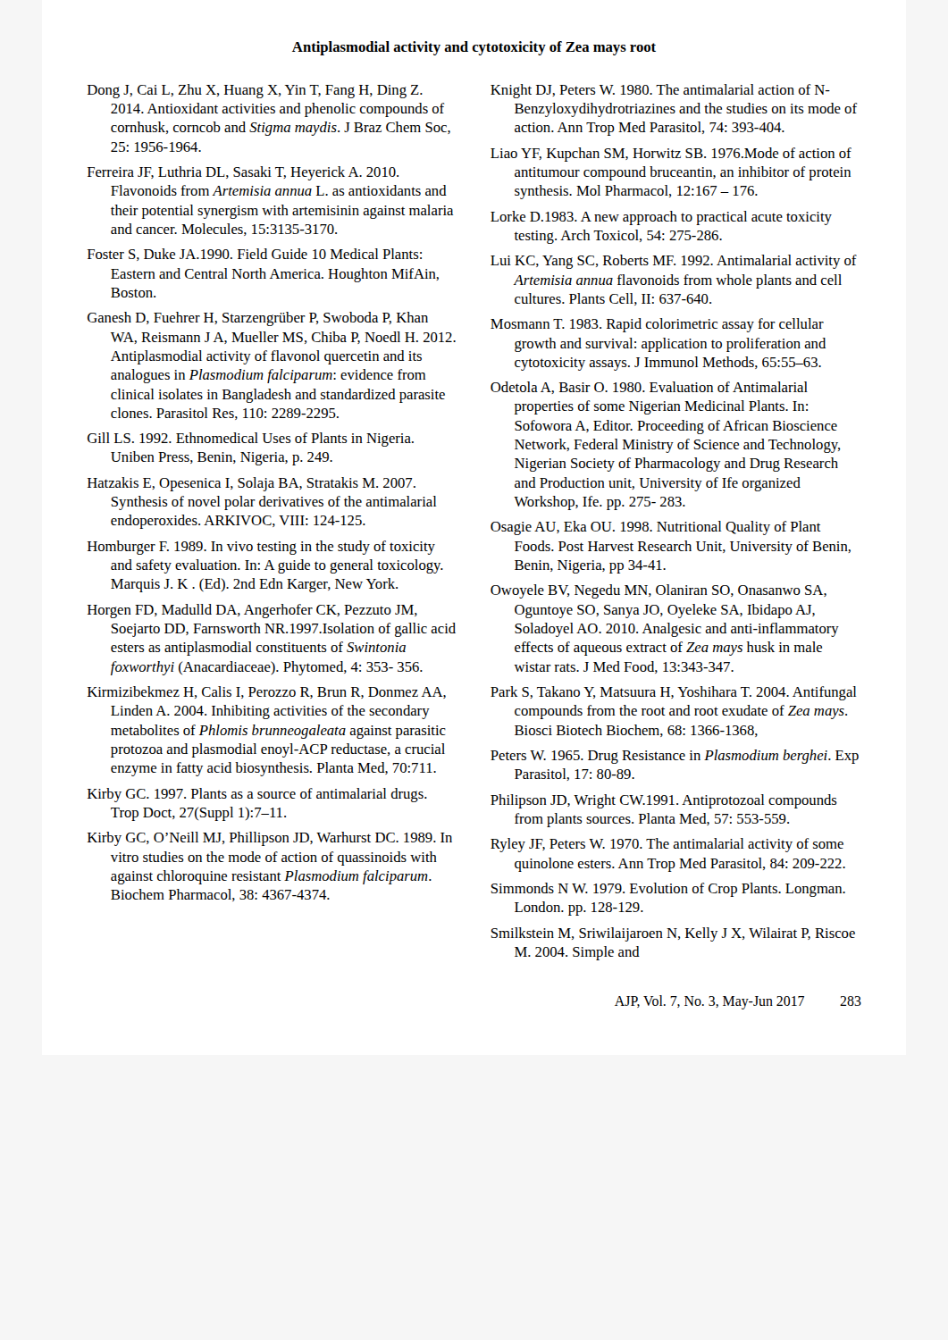Antiplasmodial activity and cytotoxicity of Zea mays root
Dong J, Cai L, Zhu X, Huang X, Yin T, Fang H, Ding Z. 2014. Antioxidant activities and phenolic compounds of cornhusk, corncob and Stigma maydis. J Braz Chem Soc, 25: 1956-1964.
Ferreira JF, Luthria DL, Sasaki T, Heyerick A. 2010. Flavonoids from Artemisia annua L. as antioxidants and their potential synergism with artemisinin against malaria and cancer. Molecules, 15:3135-3170.
Foster S, Duke JA.1990. Field Guide 10 Medical Plants: Eastern and Central North America. Houghton MifAin, Boston.
Ganesh D, Fuehrer H, Starzengrüber P, Swoboda P, Khan WA, Reismann J A, Mueller MS, Chiba P, Noedl H. 2012. Antiplasmodial activity of flavonol quercetin and its analogues in Plasmodium falciparum: evidence from clinical isolates in Bangladesh and standardized parasite clones. Parasitol Res, 110: 2289-2295.
Gill LS. 1992. Ethnomedical Uses of Plants in Nigeria. Uniben Press, Benin, Nigeria, p. 249.
Hatzakis E, Opesenica I, Solaja BA, Stratakis M. 2007. Synthesis of novel polar derivatives of the antimalarial endoperoxides. ARKIVOC, VIII: 124-125.
Homburger F. 1989. In vivo testing in the study of toxicity and safety evaluation. In: A guide to general toxicology. Marquis J. K . (Ed). 2nd Edn Karger, New York.
Horgen FD, Madulld DA, Angerhofer CK, Pezzuto JM, Soejarto DD, Farnsworth NR.1997.Isolation of gallic acid esters as antiplasmodial constituents of Swintonia foxworthyi (Anacardiaceae). Phytomed, 4: 353- 356.
Kirmizibekmez H, Calis I, Perozzo R, Brun R, Donmez AA, Linden A. 2004. Inhibiting activities of the secondary metabolites of Phlomis brunneogaleata against parasitic protozoa and plasmodial enoyl-ACP reductase, a crucial enzyme in fatty acid biosynthesis. Planta Med, 70:711.
Kirby GC. 1997. Plants as a source of antimalarial drugs. Trop Doct, 27(Suppl 1):7–11.
Kirby GC, O’Neill MJ, Phillipson JD, Warhurst DC. 1989. In vitro studies on the mode of action of quassinoids with against chloroquine resistant Plasmodium falciparum. Biochem Pharmacol, 38: 4367-4374.
Knight DJ, Peters W. 1980. The antimalarial action of N- Benzyloxydihydrotriazines and the studies on its mode of action. Ann Trop Med Parasitol, 74: 393-404.
Liao YF, Kupchan SM, Horwitz SB. 1976.Mode of action of antitumour compound bruceantin, an inhibitor of protein synthesis. Mol Pharmacol, 12:167 – 176.
Lorke D.1983. A new approach to practical acute toxicity testing. Arch Toxicol, 54: 275-286.
Lui KC, Yang SC, Roberts MF. 1992. Antimalarial activity of Artemisia annua flavonoids from whole plants and cell cultures. Plants Cell, II: 637-640.
Mosmann T. 1983. Rapid colorimetric assay for cellular growth and survival: application to proliferation and cytotoxicity assays. J Immunol Methods, 65:55–63.
Odetola A, Basir O. 1980. Evaluation of Antimalarial properties of some Nigerian Medicinal Plants. In: Sofowora A, Editor. Proceeding of African Bioscience Network, Federal Ministry of Science and Technology, Nigerian Society of Pharmacology and Drug Research and Production unit, University of Ife organized Workshop, Ife. pp. 275- 283.
Osagie AU, Eka OU. 1998. Nutritional Quality of Plant Foods. Post Harvest Research Unit, University of Benin, Benin, Nigeria, pp 34-41.
Owoyele BV, Negedu MN, Olaniran SO, Onasanwo SA, Oguntoye SO, Sanya JO, Oyeleke SA, Ibidapo AJ, Soladoyel AO. 2010. Analgesic and anti-inflammatory effects of aqueous extract of Zea mays husk in male wistar rats. J Med Food, 13:343-347.
Park S, Takano Y, Matsuura H, Yoshihara T. 2004. Antifungal compounds from the root and root exudate of Zea mays. Biosci Biotech Biochem, 68: 1366-1368,
Peters W. 1965. Drug Resistance in Plasmodium berghei. Exp Parasitol, 17: 80-89.
Philipson JD, Wright CW.1991. Antiprotozoal compounds from plants sources. Planta Med, 57: 553-559.
Ryley JF, Peters W. 1970. The antimalarial activity of some quinolone esters. Ann Trop Med Parasitol, 84: 209-222.
Simmonds N W. 1979. Evolution of Crop Plants. Longman. London. pp. 128-129.
Smilkstein M, Sriwilaijaroen N, Kelly J X, Wilairat P, Riscoe M. 2004. Simple and
AJP, Vol. 7, No. 3, May-Jun 2017 283